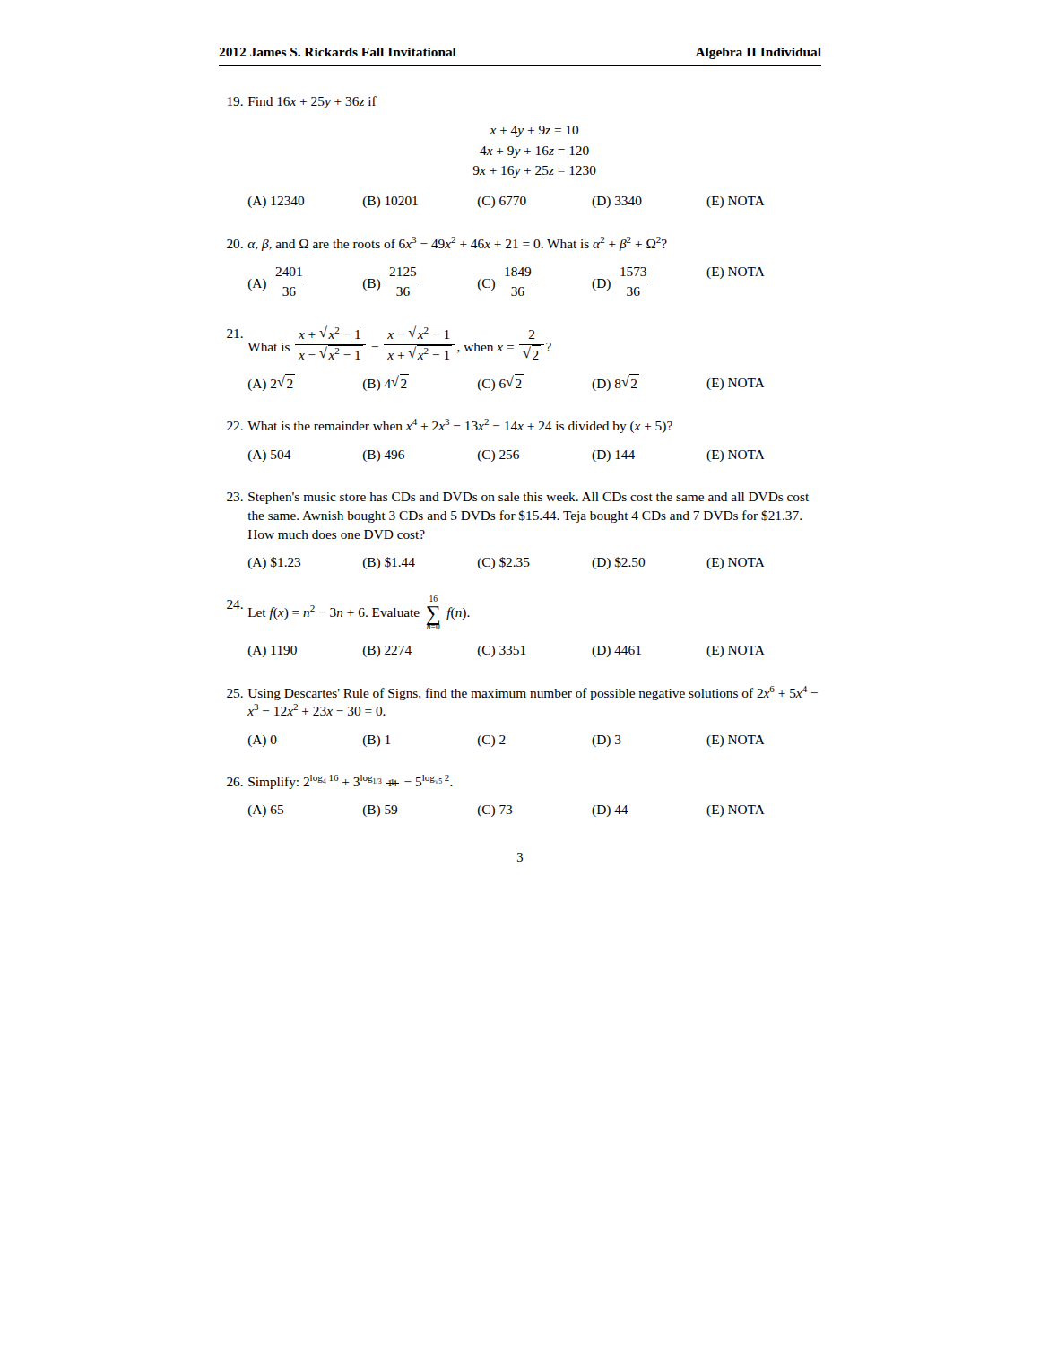2012 James S. Rickards Fall Invitational Algebra II Individual
Find 16x + 25y + 36z if
x + 4y + 9z = 10
4x + 9y + 16z = 120
9x + 16y + 25z = 1230
(A) 12340 (B) 10201 (C) 6770 (D) 3340 (E) NOTA
α, β, and Ω are the roots of 6x3 − 49x2 + 46x + 21 = 0. What is α2 + β2 + Ω2?
(A) 240136 (B) 212536 (C) 184936 (D) 157336 (E) NOTA
What is x + x2 − 1 x − x2 − 1 − x − x2 − 1 x + x2 − 1, when x = 22?
(A) 22 (B) 42 (C) 62 (D) 82 (E) NOTA
What is the remainder when x4 + 2x3 − 13x2 − 14x + 24 is divided by (x + 5)?
(A) 504 (B) 496 (C) 256 (D) 144 (E) NOTA
Stephen's music store has CDs and DVDs on sale this week. All CDs cost the same and all DVDs cost the same. Awnish bought 3 CDs and 5 DVDs for $15.44. Teja bought 4 CDs and 7 DVDs for $21.37. How much does one DVD cost?
(A) $1.23 (B) $1.44 (C) $2.35 (D) $2.50 (E) NOTA
Let f(x) = n2 − 3n + 6. Evaluate 16∑n=0 f(n).
(A) 1190 (B) 2274 (C) 3351 (D) 4461 (E) NOTA
Using Descartes' Rule of Signs, find the maximum number of possible negative solutions of 2x6 + 5x4 − x3 − 12x2 + 23x − 30 = 0.
(A) 0 (B) 1 (C) 2 (D) 3 (E) NOTA
Simplify: 2log4 16 + 3log1/3 114 − 5log√5 2.
(A) 65 (B) 59 (C) 73 (D) 44 (E) NOTA
3